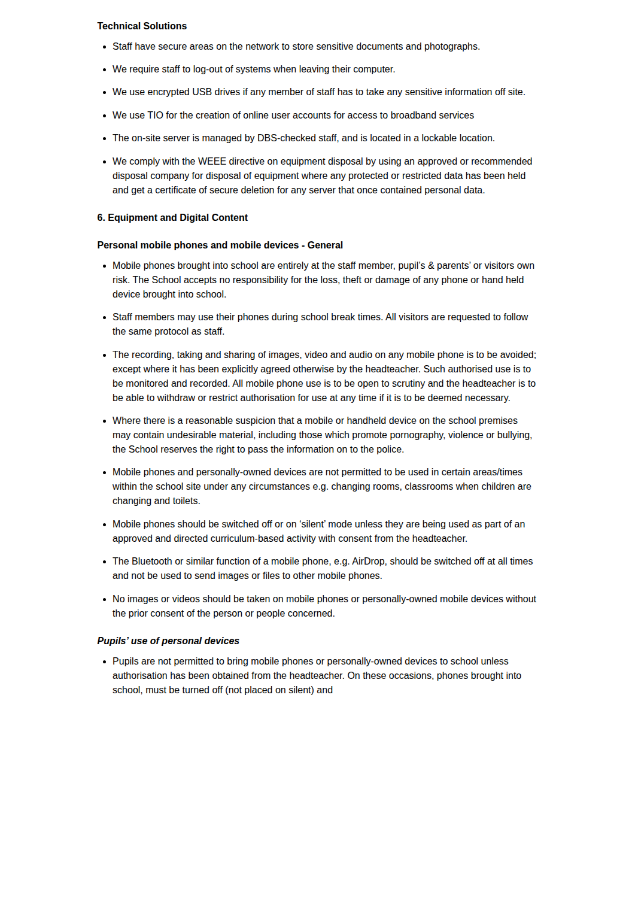Technical Solutions
Staff have secure areas on the network to store sensitive documents and photographs.
We require staff to log-out of systems when leaving their computer.
We use encrypted USB drives if any member of staff has to take any sensitive information off site.
We use TIO for the creation of online user accounts for access to broadband services
The on-site server is managed by DBS-checked staff, and is located in a lockable location.
We comply with the WEEE directive on equipment disposal by using an approved or recommended disposal company for disposal of equipment where any protected or restricted data has been held and get a certificate of secure deletion for any server that once contained personal data.
6. Equipment and Digital Content
Personal mobile phones and mobile devices - General
Mobile phones brought into school are entirely at the staff member, pupil’s & parents’ or visitors own risk. The School accepts no responsibility for the loss, theft or damage of any phone or hand held device brought into school.
Staff members may use their phones during school break times. All visitors are requested to follow the same protocol as staff.
The recording, taking and sharing of images, video and audio on any mobile phone is to be avoided; except where it has been explicitly agreed otherwise by the headteacher. Such authorised use is to be monitored and recorded. All mobile phone use is to be open to scrutiny and the headteacher is to be able to withdraw or restrict authorisation for use at any time if it is to be deemed necessary.
Where there is a reasonable suspicion that a mobile or handheld device on the school premises may contain undesirable material, including those which promote pornography, violence or bullying, the School reserves the right to pass the information on to the police.
Mobile phones and personally-owned devices are not permitted to be used in certain areas/times within the school site under any circumstances e.g. changing rooms, classrooms when children are changing and toilets.
Mobile phones should be switched off or on ‘silent’ mode unless they are being used as part of an approved and directed curriculum-based activity with consent from the headteacher.
The Bluetooth or similar function of a mobile phone, e.g. AirDrop, should be switched off at all times and not be used to send images or files to other mobile phones.
No images or videos should be taken on mobile phones or personally-owned mobile devices without the prior consent of the person or people concerned.
Pupils’ use of personal devices
Pupils are not permitted to bring mobile phones or personally-owned devices to school unless authorisation has been obtained from the headteacher. On these occasions, phones brought into school, must be turned off (not placed on silent) and